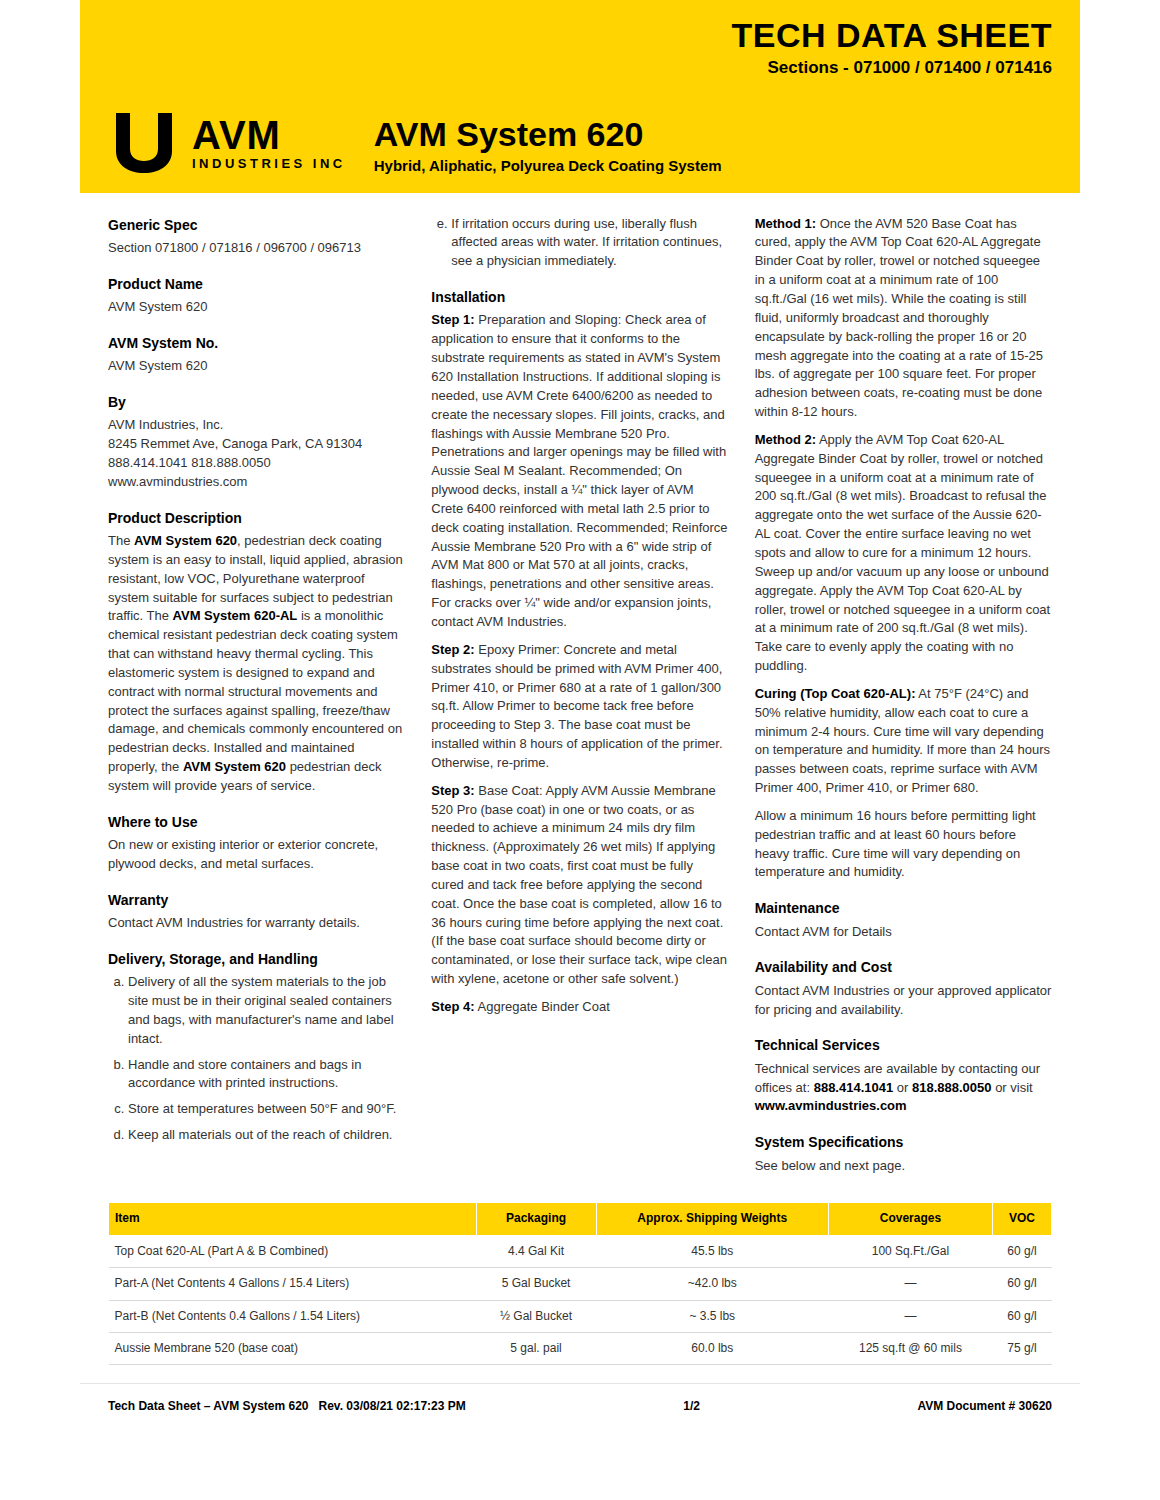TECH DATA SHEET
Sections - 071000 / 071400 / 071416
AVM INDUSTRIES INC
AVM System 620
Hybrid, Aliphatic, Polyurea Deck Coating System
Generic Spec
Section 071800 / 071816 / 096700 / 096713
Product Name
AVM System 620
AVM System No.
AVM System 620
By
AVM Industries, Inc.
8245 Remmet Ave, Canoga Park, CA 91304
888.414.1041 818.888.0050
www.avmindustries.com
Product Description
The AVM System 620, pedestrian deck coating system is an easy to install, liquid applied, abrasion resistant, low VOC, Polyurethane waterproof system suitable for surfaces subject to pedestrian traffic. The AVM System 620-AL is a monolithic chemical resistant pedestrian deck coating system that can withstand heavy thermal cycling. This elastomeric system is designed to expand and contract with normal structural movements and protect the surfaces against spalling, freeze/thaw damage, and chemicals commonly encountered on pedestrian decks. Installed and maintained properly, the AVM System 620 pedestrian deck system will provide years of service.
Where to Use
On new or existing interior or exterior concrete, plywood decks, and metal surfaces.
Warranty
Contact AVM Industries for warranty details.
Delivery, Storage, and Handling
Delivery of all the system materials to the job site must be in their original sealed containers and bags, with manufacturer's name and label intact.
Handle and store containers and bags in accordance with printed instructions.
Store at temperatures between 50°F and 90°F.
Keep all materials out of the reach of children.
If irritation occurs during use, liberally flush affected areas with water. If irritation continues, see a physician immediately.
Installation
Step 1: Preparation and Sloping: Check area of application to ensure that it conforms to the substrate requirements as stated in AVM's System 620 Installation Instructions. If additional sloping is needed, use AVM Crete 6400/6200 as needed to create the necessary slopes. Fill joints, cracks, and flashings with Aussie Membrane 520 Pro. Penetrations and larger openings may be filled with Aussie Seal M Sealant. Recommended; On plywood decks, install a ¼" thick layer of AVM Crete 6400 reinforced with metal lath 2.5 prior to deck coating installation. Recommended; Reinforce Aussie Membrane 520 Pro with a 6" wide strip of AVM Mat 800 or Mat 570 at all joints, cracks, flashings, penetrations and other sensitive areas. For cracks over ¼" wide and/or expansion joints, contact AVM Industries.
Step 2: Epoxy Primer: Concrete and metal substrates should be primed with AVM Primer 400, Primer 410, or Primer 680 at a rate of 1 gallon/300 sq.ft. Allow Primer to become tack free before proceeding to Step 3. The base coat must be installed within 8 hours of application of the primer. Otherwise, re-prime.
Step 3: Base Coat: Apply AVM Aussie Membrane 520 Pro (base coat) in one or two coats, or as needed to achieve a minimum 24 mils dry film thickness. (Approximately 26 wet mils) If applying base coat in two coats, first coat must be fully cured and tack free before applying the second coat. Once the base coat is completed, allow 16 to 36 hours curing time before applying the next coat. (If the base coat surface should become dirty or contaminated, or lose their surface tack, wipe clean with xylene, acetone or other safe solvent.)
Step 4: Aggregate Binder Coat
Method 1: Once the AVM 520 Base Coat has cured, apply the AVM Top Coat 620-AL Aggregate Binder Coat by roller, trowel or notched squeegee in a uniform coat at a minimum rate of 100 sq.ft./Gal (16 wet mils). While the coating is still fluid, uniformly broadcast and thoroughly encapsulate by back-rolling the proper 16 or 20 mesh aggregate into the coating at a rate of 15-25 lbs. of aggregate per 100 square feet. For proper adhesion between coats, re-coating must be done within 8-12 hours.
Method 2: Apply the AVM Top Coat 620-AL Aggregate Binder Coat by roller, trowel or notched squeegee in a uniform coat at a minimum rate of 200 sq.ft./Gal (8 wet mils). Broadcast to refusal the aggregate onto the wet surface of the Aussie 620-AL coat. Cover the entire surface leaving no wet spots and allow to cure for a minimum 12 hours. Sweep up and/or vacuum up any loose or unbound aggregate. Apply the AVM Top Coat 620-AL by roller, trowel or notched squeegee in a uniform coat at a minimum rate of 200 sq.ft./Gal (8 wet mils). Take care to evenly apply the coating with no puddling.
Curing (Top Coat 620-AL): At 75°F (24°C) and 50% relative humidity, allow each coat to cure a minimum 2-4 hours. Cure time will vary depending on temperature and humidity. If more than 24 hours passes between coats, reprime surface with AVM Primer 400, Primer 410, or Primer 680.
Allow a minimum 16 hours before permitting light pedestrian traffic and at least 60 hours before heavy traffic. Cure time will vary depending on temperature and humidity.
Maintenance
Contact AVM for Details
Availability and Cost
Contact AVM Industries or your approved applicator for pricing and availability.
Technical Services
Technical services are available by contacting our offices at: 888.414.1041 or 818.888.0050 or visit www.avmindustries.com
System Specifications
See below and next page.
| Item | Packaging | Approx. Shipping Weights | Coverages | VOC |
| --- | --- | --- | --- | --- |
| Top Coat 620-AL (Part A & B Combined) | 4.4 Gal Kit | 45.5 lbs | 100 Sq.Ft./Gal | 60 g/l |
| Part-A (Net Contents 4 Gallons / 15.4 Liters) | 5 Gal Bucket | ~42.0 lbs | — | 60 g/l |
| Part-B (Net Contents 0.4 Gallons / 1.54 Liters) | ½ Gal Bucket | ~ 3.5 lbs | — | 60 g/l |
| Aussie Membrane 520 (base coat) | 5 gal. pail | 60.0 lbs | 125 sq.ft @ 60 mils | 75 g/l |
Tech Data Sheet – AVM System 620 Rev. 03/08/21 02:17:23 PM
1/2
AVM Document # 30620